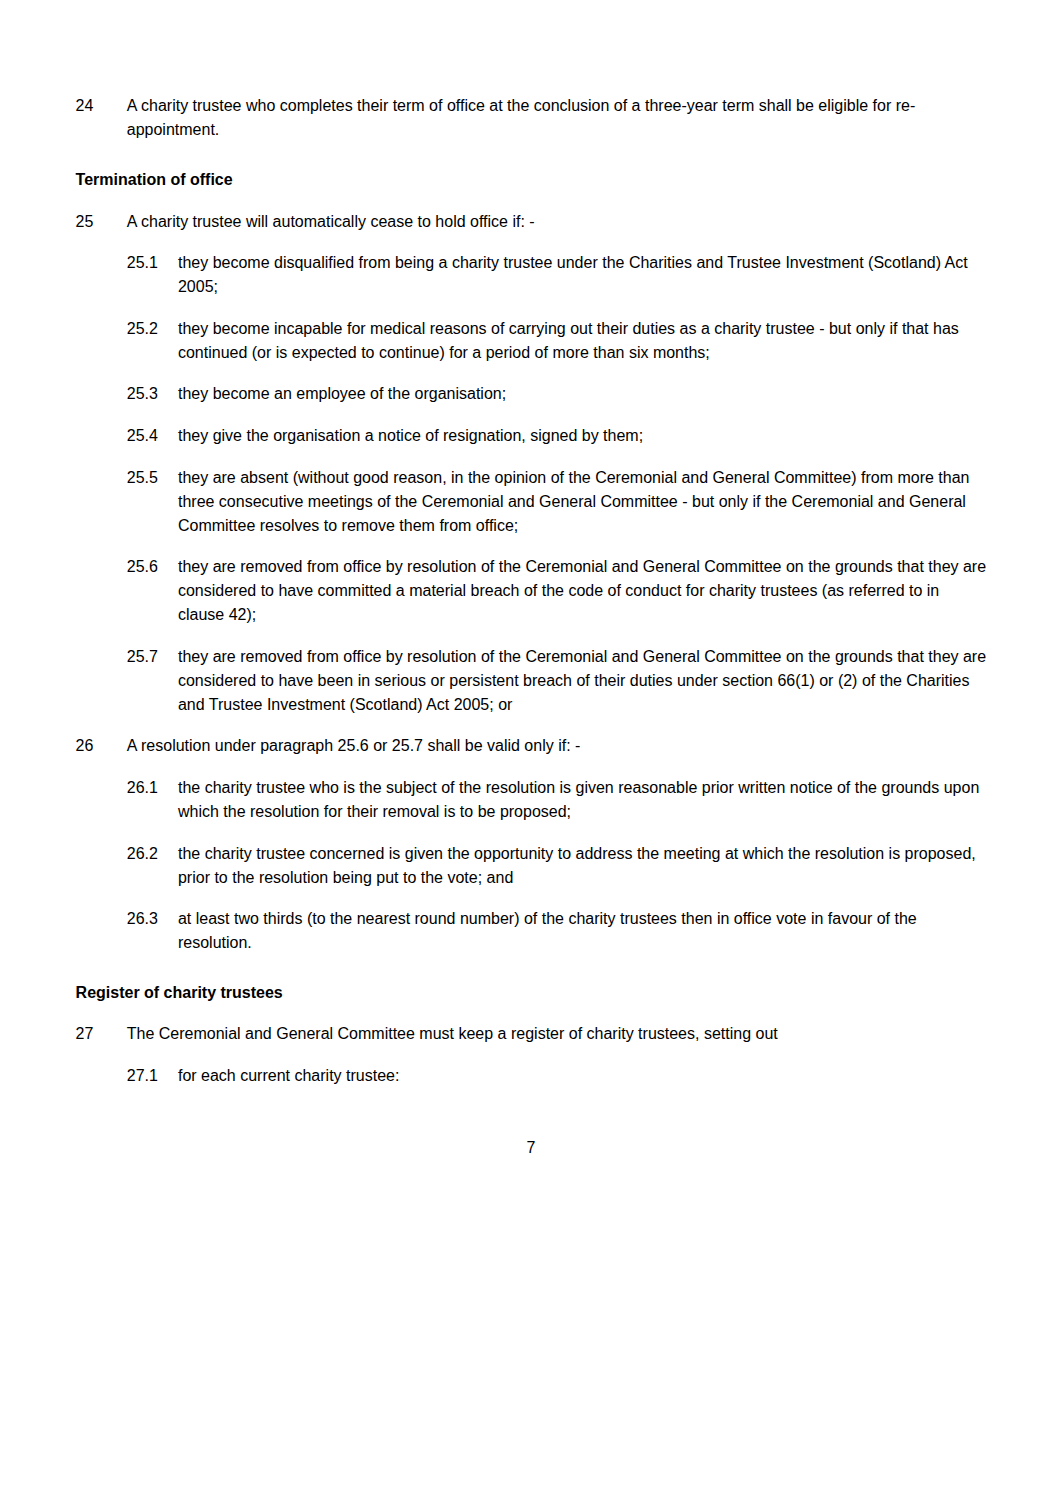24
A charity trustee who completes their term of office at the conclusion of a three-year term shall be eligible for re-appointment.
Termination of office
25
A charity trustee will automatically cease to hold office if: -
25.1
they become disqualified from being a charity trustee under the Charities and Trustee Investment (Scotland) Act 2005;
25.2
they become incapable for medical reasons of carrying out their duties as a charity trustee - but only if that has continued (or is expected to continue) for a period of more than six months;
25.3
they become an employee of the organisation;
25.4
they give the organisation a notice of resignation, signed by them;
25.5
they are absent (without good reason, in the opinion of the Ceremonial and General Committee) from more than three consecutive meetings of the Ceremonial and General Committee - but only if the Ceremonial and General Committee resolves to remove them from office;
25.6
they are removed from office by resolution of the Ceremonial and General Committee on the grounds that they are considered to have committed a material breach of the code of conduct for charity trustees (as referred to in clause 42);
25.7
they are removed from office by resolution of the Ceremonial and General Committee on the grounds that they are considered to have been in serious or persistent breach of their duties under section 66(1) or (2) of the Charities and Trustee Investment (Scotland) Act 2005; or
26
A resolution under paragraph 25.6 or 25.7 shall be valid only if: -
26.1
the charity trustee who is the subject of the resolution is given reasonable prior written notice of the grounds upon which the resolution for their removal is to be proposed;
26.2
the charity trustee concerned is given the opportunity to address the meeting at which the resolution is proposed, prior to the resolution being put to the vote; and
26.3
at least two thirds (to the nearest round number) of the charity trustees then in office vote in favour of the resolution.
Register of charity trustees
27
The Ceremonial and General Committee must keep a register of charity trustees, setting out
27.1
for each current charity trustee:
7